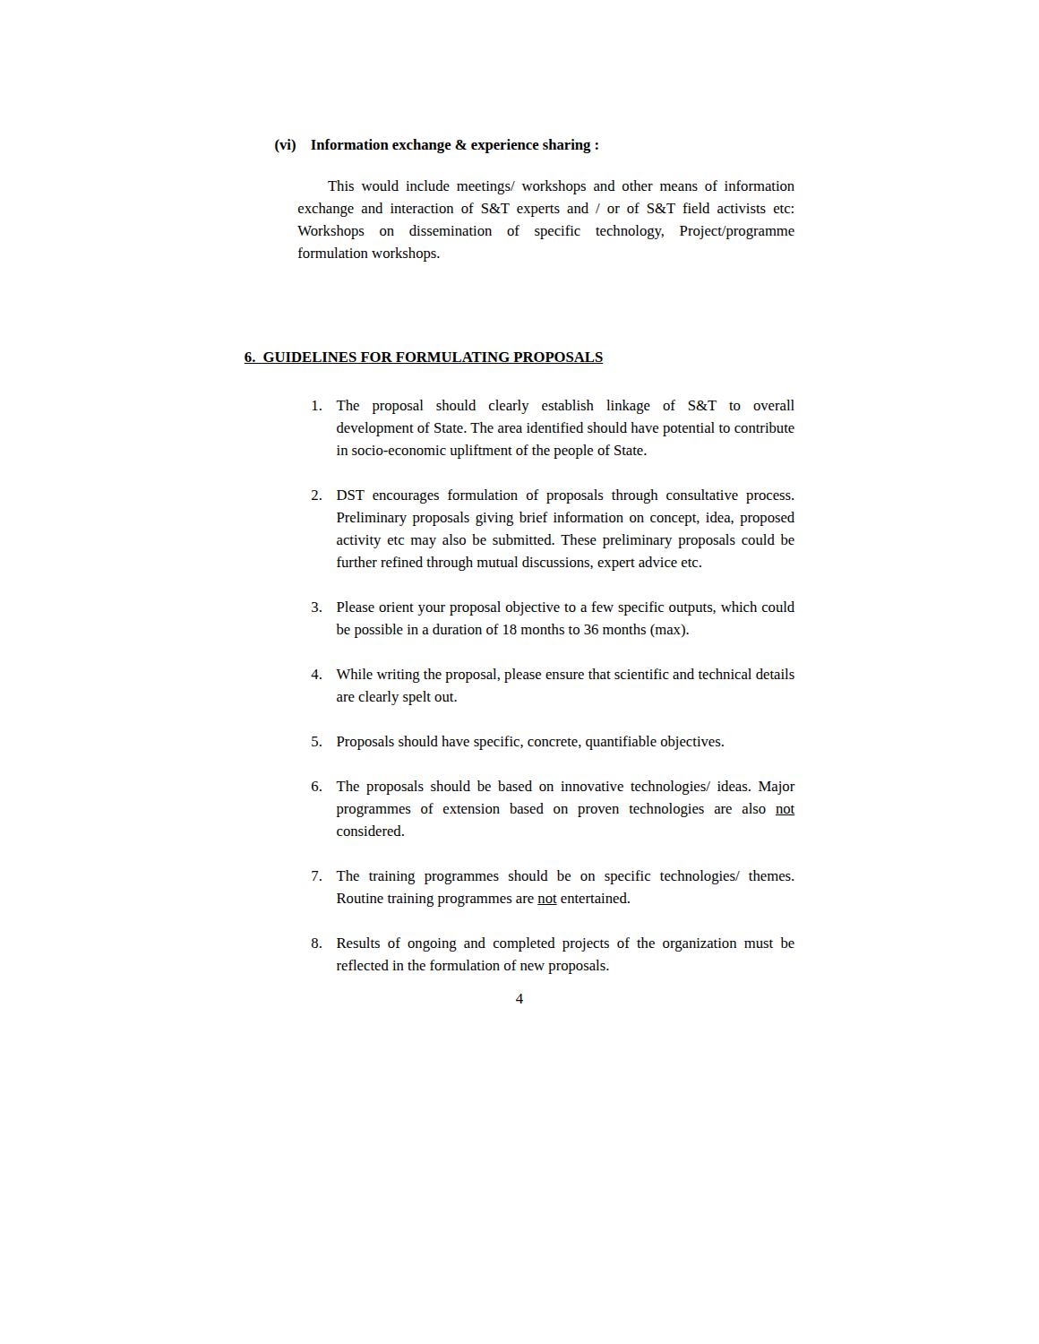(vi) Information exchange & experience sharing :
This would include meetings/ workshops and other means of information exchange and interaction of S&T experts and / or of S&T field activists etc: Workshops on dissemination of specific technology, Project/programme formulation workshops.
6. GUIDELINES FOR FORMULATING PROPOSALS
The proposal should clearly establish linkage of S&T to overall development of State. The area identified should have potential to contribute in socio-economic upliftment of the people of State.
DST encourages formulation of proposals through consultative process. Preliminary proposals giving brief information on concept, idea, proposed activity etc may also be submitted. These preliminary proposals could be further refined through mutual discussions, expert advice etc.
Please orient your proposal objective to a few specific outputs, which could be possible in a duration of 18 months to 36 months (max).
While writing the proposal, please ensure that scientific and technical details are clearly spelt out.
Proposals should have specific, concrete, quantifiable objectives.
The proposals should be based on innovative technologies/ ideas. Major programmes of extension based on proven technologies are also not considered.
The training programmes should be on specific technologies/ themes. Routine training programmes are not entertained.
Results of ongoing and completed projects of the organization must be reflected in the formulation of new proposals.
4